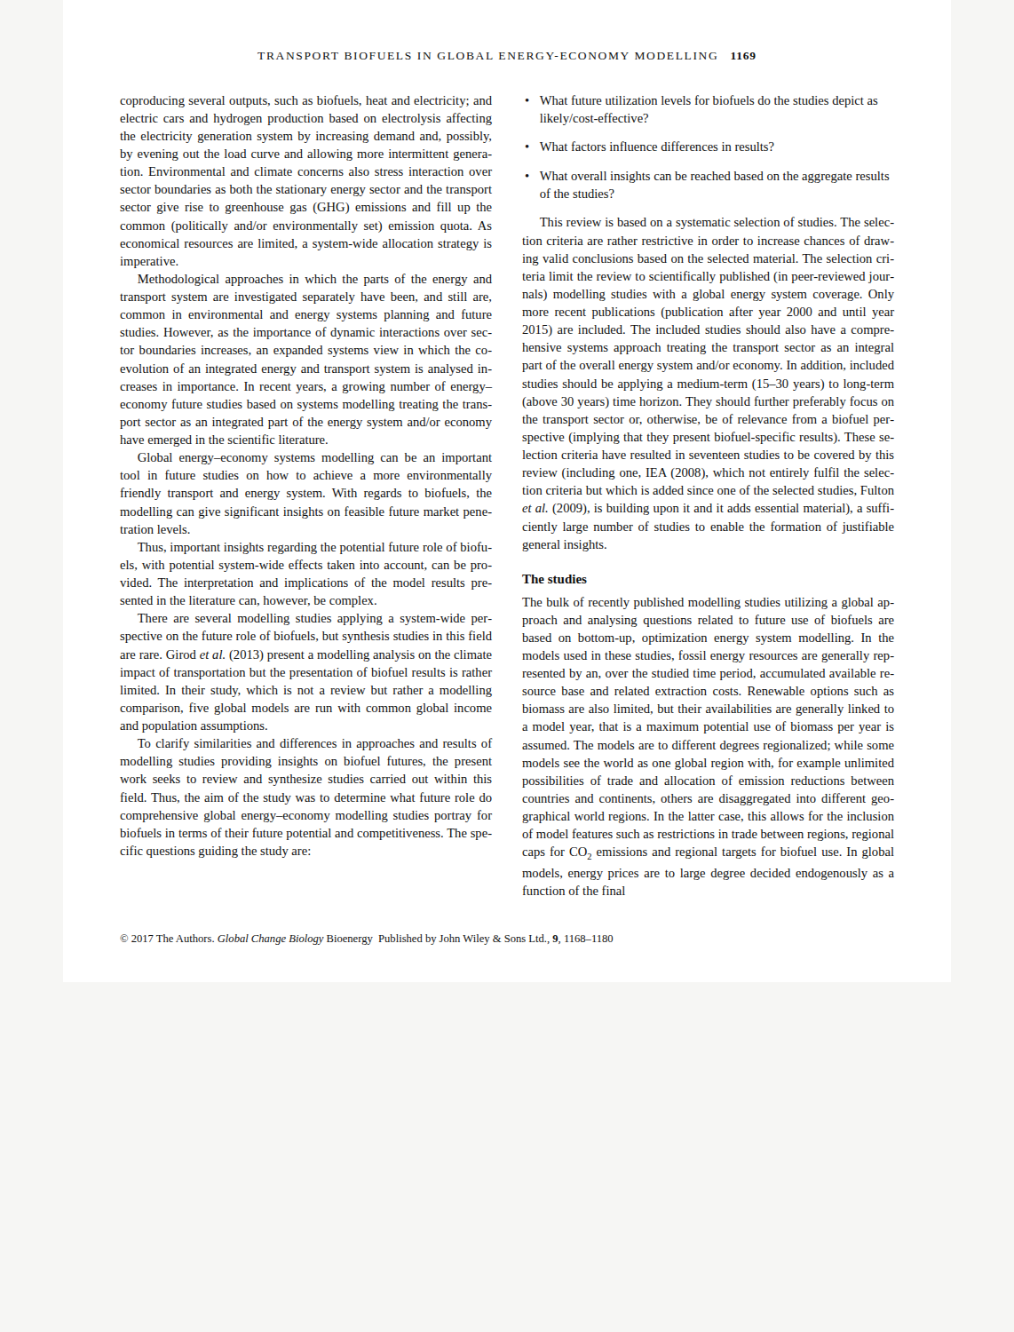Transport biofuels in global energy-economy modelling 1169
coproducing several outputs, such as biofuels, heat and electricity; and electric cars and hydrogen production based on electrolysis affecting the electricity generation system by increasing demand and, possibly, by evening out the load curve and allowing more intermittent generation. Environmental and climate concerns also stress interaction over sector boundaries as both the stationary energy sector and the transport sector give rise to greenhouse gas (GHG) emissions and fill up the common (politically and/or environmentally set) emission quota. As economical resources are limited, a system-wide allocation strategy is imperative.
Methodological approaches in which the parts of the energy and transport system are investigated separately have been, and still are, common in environmental and energy systems planning and future studies. However, as the importance of dynamic interactions over sector boundaries increases, an expanded systems view in which the coevolution of an integrated energy and transport system is analysed increases in importance. In recent years, a growing number of energy–economy future studies based on systems modelling treating the transport sector as an integrated part of the energy system and/or economy have emerged in the scientific literature.
Global energy–economy systems modelling can be an important tool in future studies on how to achieve a more environmentally friendly transport and energy system. With regards to biofuels, the modelling can give significant insights on feasible future market penetration levels.
Thus, important insights regarding the potential future role of biofuels, with potential system-wide effects taken into account, can be provided. The interpretation and implications of the model results presented in the literature can, however, be complex.
There are several modelling studies applying a system-wide perspective on the future role of biofuels, but synthesis studies in this field are rare. Girod et al. (2013) present a modelling analysis on the climate impact of transportation but the presentation of biofuel results is rather limited. In their study, which is not a review but rather a modelling comparison, five global models are run with common global income and population assumptions.
To clarify similarities and differences in approaches and results of modelling studies providing insights on biofuel futures, the present work seeks to review and synthesize studies carried out within this field. Thus, the aim of the study was to determine what future role do comprehensive global energy–economy modelling studies portray for biofuels in terms of their future potential and competitiveness. The specific questions guiding the study are:
What future utilization levels for biofuels do the studies depict as likely/cost-effective?
What factors influence differences in results?
What overall insights can be reached based on the aggregate results of the studies?
This review is based on a systematic selection of studies. The selection criteria are rather restrictive in order to increase chances of drawing valid conclusions based on the selected material. The selection criteria limit the review to scientifically published (in peer-reviewed journals) modelling studies with a global energy system coverage. Only more recent publications (publication after year 2000 and until year 2015) are included. The included studies should also have a comprehensive systems approach treating the transport sector as an integral part of the overall energy system and/or economy. In addition, included studies should be applying a medium-term (15–30 years) to long-term (above 30 years) time horizon. They should further preferably focus on the transport sector or, otherwise, be of relevance from a biofuel perspective (implying that they present biofuel-specific results). These selection criteria have resulted in seventeen studies to be covered by this review (including one, IEA (2008), which not entirely fulfil the selection criteria but which is added since one of the selected studies, Fulton et al. (2009), is building upon it and it adds essential material), a sufficiently large number of studies to enable the formation of justifiable general insights.
The studies
The bulk of recently published modelling studies utilizing a global approach and analysing questions related to future use of biofuels are based on bottom-up, optimization energy system modelling. In the models used in these studies, fossil energy resources are generally represented by an, over the studied time period, accumulated available resource base and related extraction costs. Renewable options such as biomass are also limited, but their availabilities are generally linked to a model year, that is a maximum potential use of biomass per year is assumed. The models are to different degrees regionalized; while some models see the world as one global region with, for example unlimited possibilities of trade and allocation of emission reductions between countries and continents, others are disaggregated into different geographical world regions. In the latter case, this allows for the inclusion of model features such as restrictions in trade between regions, regional caps for CO2 emissions and regional targets for biofuel use. In global models, energy prices are to large degree decided endogenously as a function of the final
© 2017 The Authors. Global Change Biology Bioenergy Published by John Wiley & Sons Ltd., 9, 1168–1180